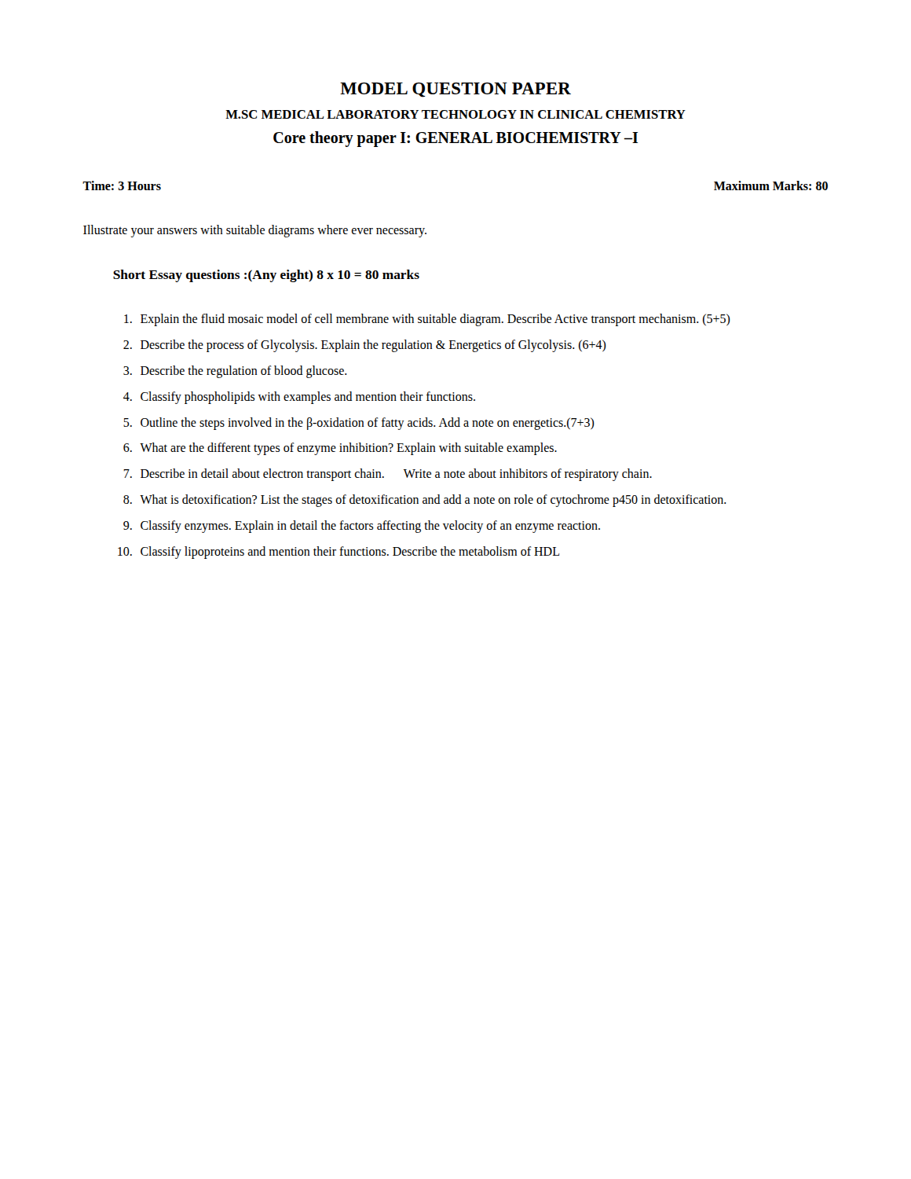MODEL QUESTION PAPER
M.SC MEDICAL LABORATORY TECHNOLOGY IN CLINICAL CHEMISTRY
Core theory paper I: GENERAL BIOCHEMISTRY –I
Time: 3 Hours Maximum Marks: 80
Illustrate your answers with suitable diagrams where ever necessary.
Short Essay questions :(Any eight) 8 x 10 = 80 marks
Explain the fluid mosaic model of cell membrane with suitable diagram. Describe Active transport mechanism. (5+5)
Describe the process of Glycolysis. Explain the regulation & Energetics of Glycolysis. (6+4)
Describe the regulation of blood glucose.
Classify phospholipids with examples and mention their functions.
Outline the steps involved in the β-oxidation of fatty acids. Add a note on energetics.(7+3)
What are the different types of enzyme inhibition? Explain with suitable examples.
Describe in detail about electron transport chain. Write a note about inhibitors of respiratory chain.
What is detoxification? List the stages of detoxification and add a note on role of cytochrome p450 in detoxification.
Classify enzymes. Explain in detail the factors affecting the velocity of an enzyme reaction.
Classify lipoproteins and mention their functions. Describe the metabolism of HDL